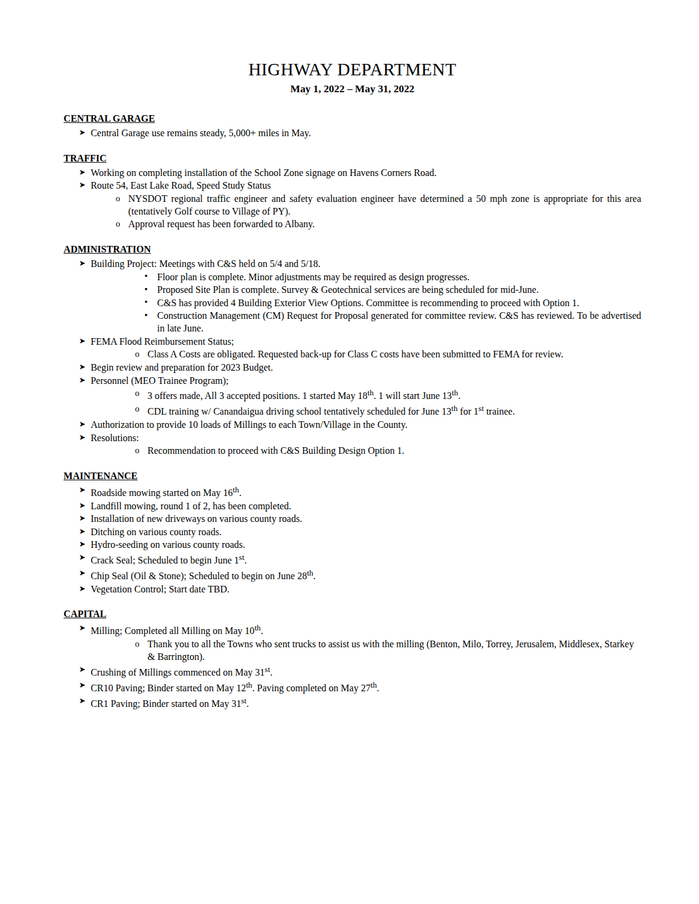HIGHWAY DEPARTMENT
May 1, 2022 – May 31, 2022
CENTRAL GARAGE
Central Garage use remains steady, 5,000+ miles in May.
TRAFFIC
Working on completing installation of the School Zone signage on Havens Corners Road.
Route 54, East Lake Road, Speed Study Status
NYSDOT regional traffic engineer and safety evaluation engineer have determined a 50 mph zone is appropriate for this area (tentatively Golf course to Village of PY).
Approval request has been forwarded to Albany.
ADMINISTRATION
Building Project: Meetings with C&S held on 5/4 and 5/18.
Floor plan is complete. Minor adjustments may be required as design progresses.
Proposed Site Plan is complete. Survey & Geotechnical services are being scheduled for mid-June.
C&S has provided 4 Building Exterior View Options. Committee is recommending to proceed with Option 1.
Construction Management (CM) Request for Proposal generated for committee review. C&S has reviewed. To be advertised in late June.
FEMA Flood Reimbursement Status;
Class A Costs are obligated. Requested back-up for Class C costs have been submitted to FEMA for review.
Begin review and preparation for 2023 Budget.
Personnel (MEO Trainee Program);
3 offers made, All 3 accepted positions. 1 started May 18th. 1 will start June 13th.
CDL training w/ Canandaigua driving school tentatively scheduled for June 13th for 1st trainee.
Authorization to provide 10 loads of Millings to each Town/Village in the County.
Resolutions:
Recommendation to proceed with C&S Building Design Option 1.
MAINTENANCE
Roadside mowing started on May 16th.
Landfill mowing, round 1 of 2, has been completed.
Installation of new driveways on various county roads.
Ditching on various county roads.
Hydro-seeding on various county roads.
Crack Seal; Scheduled to begin June 1st.
Chip Seal (Oil & Stone); Scheduled to begin on June 28th.
Vegetation Control; Start date TBD.
CAPITAL
Milling; Completed all Milling on May 10th.
Thank you to all the Towns who sent trucks to assist us with the milling (Benton, Milo, Torrey, Jerusalem, Middlesex, Starkey & Barrington).
Crushing of Millings commenced on May 31st.
CR10 Paving; Binder started on May 12th. Paving completed on May 27th.
CR1 Paving; Binder started on May 31st.